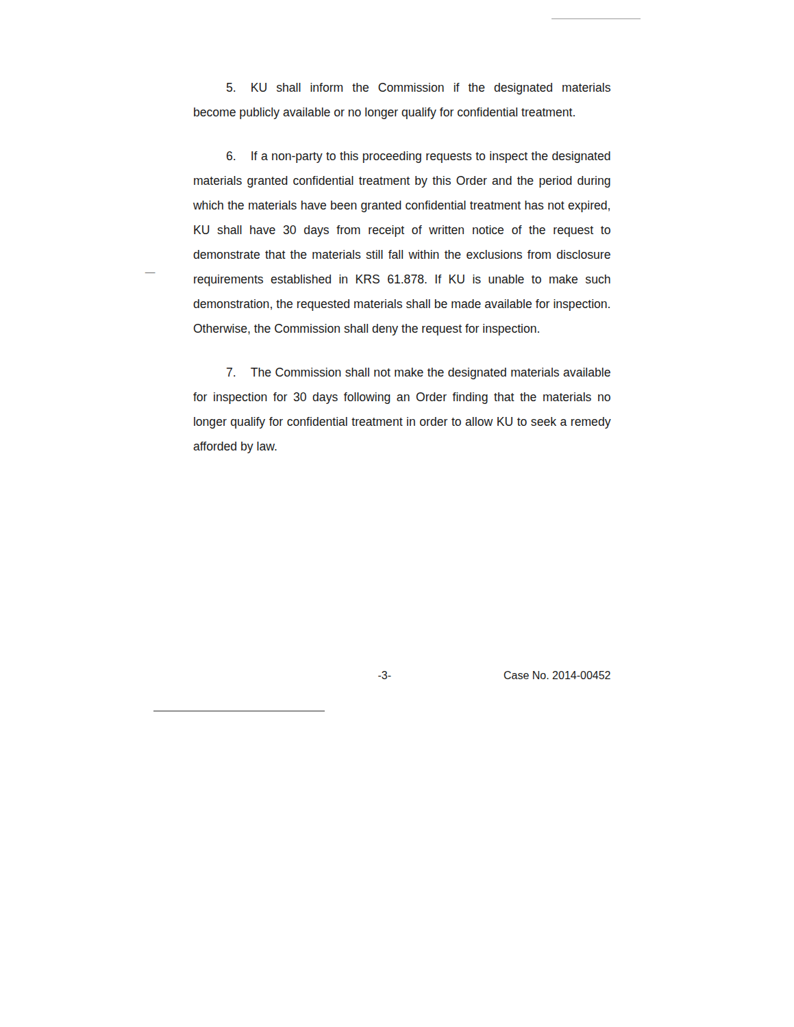—
5. KU shall inform the Commission if the designated materials become publicly available or no longer qualify for confidential treatment.
6. If a non-party to this proceeding requests to inspect the designated materials granted confidential treatment by this Order and the period during which the materials have been granted confidential treatment has not expired, KU shall have 30 days from receipt of written notice of the request to demonstrate that the materials still fall within the exclusions from disclosure requirements established in KRS 61.878. If KU is unable to make such demonstration, the requested materials shall be made available for inspection. Otherwise, the Commission shall deny the request for inspection.
7. The Commission shall not make the designated materials available for inspection for 30 days following an Order finding that the materials no longer qualify for confidential treatment in order to allow KU to seek a remedy afforded by law.
-3-
Case No. 2014-00452